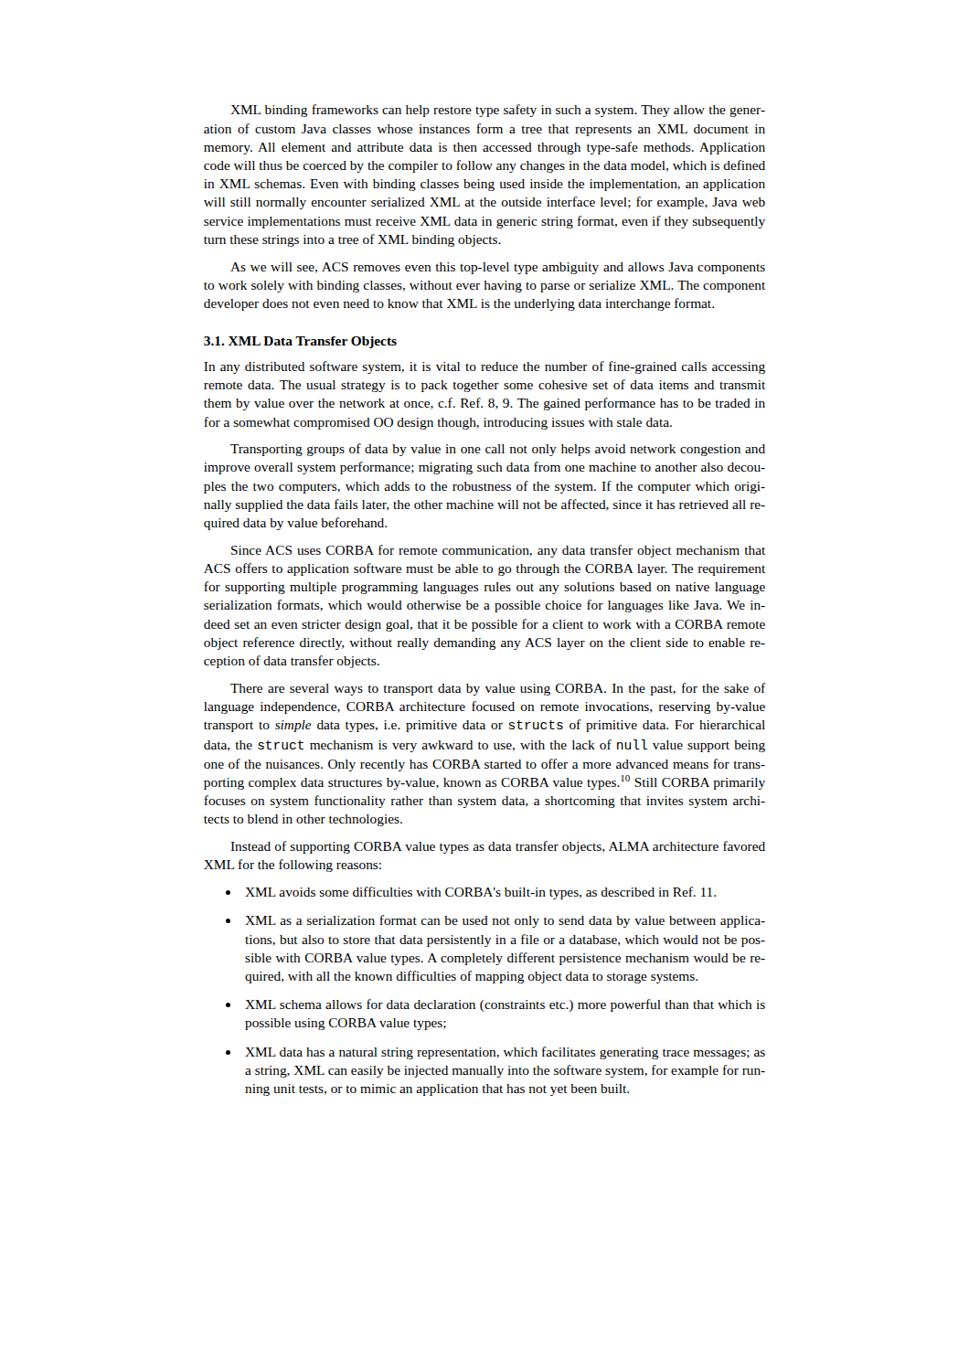XML binding frameworks can help restore type safety in such a system. They allow the generation of custom Java classes whose instances form a tree that represents an XML document in memory. All element and attribute data is then accessed through type-safe methods. Application code will thus be coerced by the compiler to follow any changes in the data model, which is defined in XML schemas. Even with binding classes being used inside the implementation, an application will still normally encounter serialized XML at the outside interface level; for example, Java web service implementations must receive XML data in generic string format, even if they subsequently turn these strings into a tree of XML binding objects.
As we will see, ACS removes even this top-level type ambiguity and allows Java components to work solely with binding classes, without ever having to parse or serialize XML. The component developer does not even need to know that XML is the underlying data interchange format.
3.1. XML Data Transfer Objects
In any distributed software system, it is vital to reduce the number of fine-grained calls accessing remote data. The usual strategy is to pack together some cohesive set of data items and transmit them by value over the network at once, c.f. Ref. 8, 9. The gained performance has to be traded in for a somewhat compromised OO design though, introducing issues with stale data.
Transporting groups of data by value in one call not only helps avoid network congestion and improve overall system performance; migrating such data from one machine to another also decouples the two computers, which adds to the robustness of the system. If the computer which originally supplied the data fails later, the other machine will not be affected, since it has retrieved all required data by value beforehand.
Since ACS uses CORBA for remote communication, any data transfer object mechanism that ACS offers to application software must be able to go through the CORBA layer. The requirement for supporting multiple programming languages rules out any solutions based on native language serialization formats, which would otherwise be a possible choice for languages like Java. We indeed set an even stricter design goal, that it be possible for a client to work with a CORBA remote object reference directly, without really demanding any ACS layer on the client side to enable reception of data transfer objects.
There are several ways to transport data by value using CORBA. In the past, for the sake of language independence, CORBA architecture focused on remote invocations, reserving by-value transport to simple data types, i.e. primitive data or structs of primitive data. For hierarchical data, the struct mechanism is very awkward to use, with the lack of null value support being one of the nuisances. Only recently has CORBA started to offer a more advanced means for transporting complex data structures by-value, known as CORBA value types.10 Still CORBA primarily focuses on system functionality rather than system data, a shortcoming that invites system architects to blend in other technologies.
Instead of supporting CORBA value types as data transfer objects, ALMA architecture favored XML for the following reasons:
XML avoids some difficulties with CORBA's built-in types, as described in Ref. 11.
XML as a serialization format can be used not only to send data by value between applications, but also to store that data persistently in a file or a database, which would not be possible with CORBA value types. A completely different persistence mechanism would be required, with all the known difficulties of mapping object data to storage systems.
XML schema allows for data declaration (constraints etc.) more powerful than that which is possible using CORBA value types;
XML data has a natural string representation, which facilitates generating trace messages; as a string, XML can easily be injected manually into the software system, for example for running unit tests, or to mimic an application that has not yet been built.